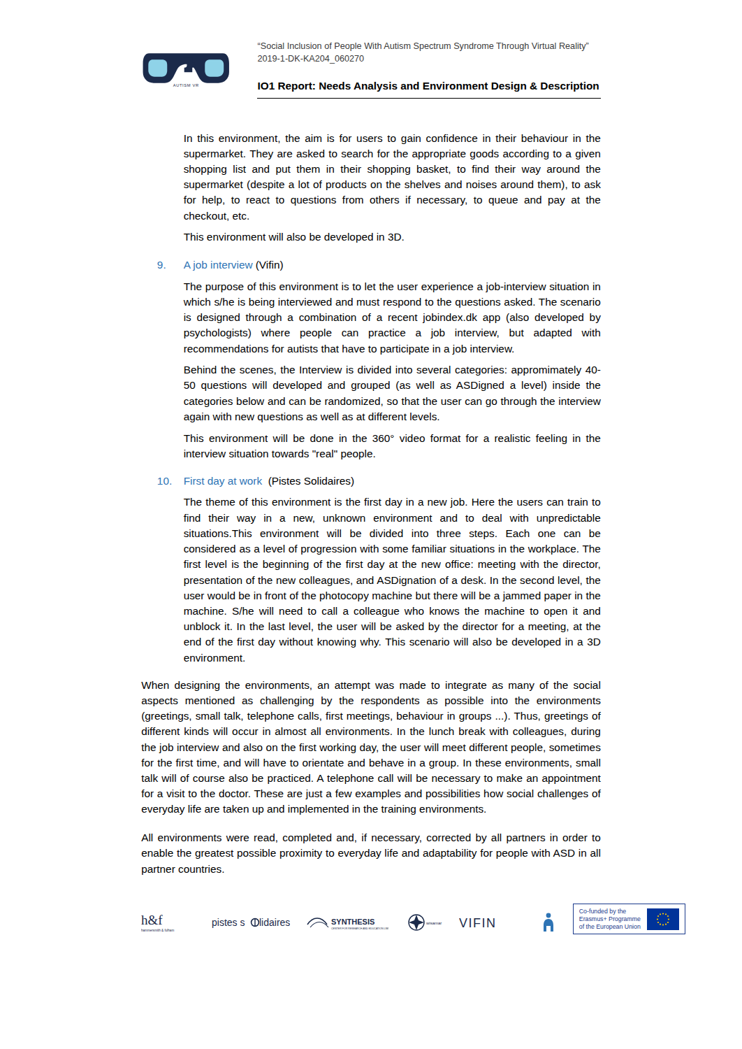AUTISM VR
“Social Inclusion of People With Autism Spectrum Syndrome Through Virtual Reality”
2019-1-DK-KA204_060270
IO1 Report: Needs Analysis and Environment Design & Description
In this environment, the aim is for users to gain confidence in their behaviour in the supermarket. They are asked to search for the appropriate goods according to a given shopping list and put them in their shopping basket, to find their way around the supermarket (despite a lot of products on the shelves and noises around them), to ask for help, to react to questions from others if necessary, to queue and pay at the checkout, etc.
This environment will also be developed in 3D.
9.
A job interview (Vifin)
The purpose of this environment is to let the user experience a job-interview situation in which s/he is being interviewed and must respond to the questions asked. The scenario is designed through a combination of a recent jobindex.dk app (also developed by psychologists) where people can practice a job interview, but adapted with recommendations for autists that have to participate in a job interview.
Behind the scenes, the Interview is divided into several categories: appromimately 40-50 questions will developed and grouped (as well as ASDigned a level) inside the categories below and can be randomized, so that the user can go through the interview again with new questions as well as at different levels.
This environment will be done in the 360° video format for a realistic feeling in the interview situation towards "real" people.
10.
First day at work (Pistes Solidaires)
The theme of this environment is the first day in a new job. Here the users can train to find their way in a new, unknown environment and to deal with unpredictable situations.This environment will be divided into three steps. Each one can be considered as a level of progression with some familiar situations in the workplace. The first level is the beginning of the first day at the new office: meeting with the director, presentation of the new colleagues, and ASDignation of a desk. In the second level, the user would be in front of the photocopy machine but there will be a jammed paper in the machine. S/he will need to call a colleague who knows the machine to open it and unblock it. In the last level, the user will be asked by the director for a meeting, at the end of the first day without knowing why. This scenario will also be developed in a 3D environment.
When designing the environments, an attempt was made to integrate as many of the social aspects mentioned as challenging by the respondents as possible into the environments (greetings, small talk, telephone calls, first meetings, behaviour in groups ...). Thus, greetings of different kinds will occur in almost all environments. In the lunch break with colleagues, during the job interview and also on the first working day, the user will meet different people, sometimes for the first time, and will have to orientate and behave in a group. In these environments, small talk will of course also be practiced. A telephone call will be necessary to make an appointment for a visit to the doctor. These are just a few examples and possibilities how social challenges of everyday life are taken up and implemented in the training environments.
All environments were read, completed and, if necessary, corrected by all partners in order to enable the greatest possible proximity to everyday life and adaptability for people with ASD in all partner countries.
h&f hammersmith & fulham pistes s lidaires SYNTHESIS CENTER FOR RESEARCH AND EDUCATION LIMITED wisamar VIFIN
Co-funded by the
Erasmus+ Programme
of the European Union